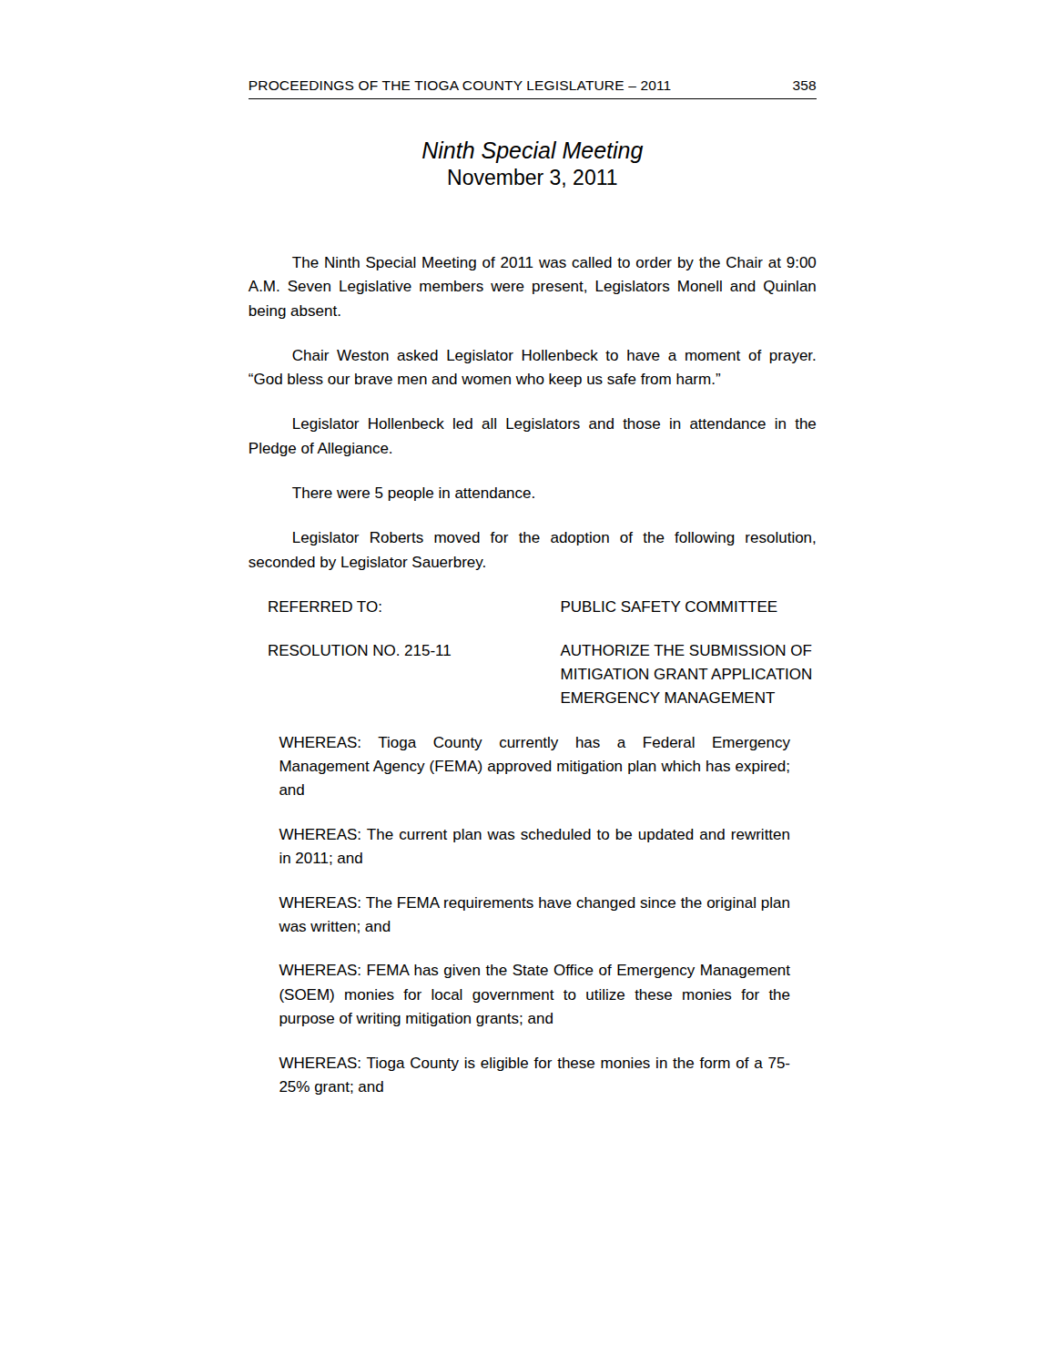Proceedings of the Tioga County Legislature – 2011 358
Ninth Special Meeting November 3, 2011
The Ninth Special Meeting of 2011 was called to order by the Chair at 9:00 A.M. Seven Legislative members were present, Legislators Monell and Quinlan being absent.
Chair Weston asked Legislator Hollenbeck to have a moment of prayer. “God bless our brave men and women who keep us safe from harm.”
Legislator Hollenbeck led all Legislators and those in attendance in the Pledge of Allegiance.
There were 5 people in attendance.
Legislator Roberts moved for the adoption of the following resolution, seconded by Legislator Sauerbrey.
Referred to:
Public Safety Committee
Resolution No. 215-11
Authorize the Submission of Mitigation Grant Application Emergency Management
WHEREAS: Tioga County currently has a Federal Emergency Management Agency (FEMA) approved mitigation plan which has expired; and
WHEREAS: The current plan was scheduled to be updated and rewritten in 2011; and
WHEREAS: The FEMA requirements have changed since the original plan was written; and
WHEREAS: FEMA has given the State Office of Emergency Management (SOEM) monies for local government to utilize these monies for the purpose of writing mitigation grants; and
WHEREAS: Tioga County is eligible for these monies in the form of a 75-25% grant; and